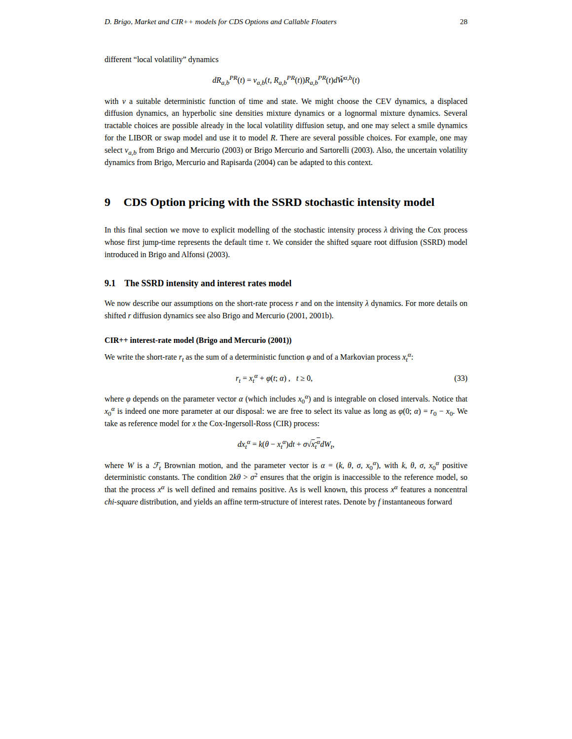D. Brigo, Market and CIR++ models for CDS Options and Callable Floaters 28
different “local volatility” dynamics
dRa,bPR(t) = νa,b(t, Ra,bPR(t))Ra,bPR(t)dW̌a,b(t)
with ν a suitable deterministic function of time and state. We might choose the CEV dynamics, a displaced diffusion dynamics, an hyperbolic sine densities mixture dynamics or a lognormal mixture dynamics. Several tractable choices are possible already in the local volatility diffusion setup, and one may select a smile dynamics for the LIBOR or swap model and use it to model R. There are several possible choices. For example, one may select νa,b from Brigo and Mercurio (2003) or Brigo Mercurio and Sartorelli (2003). Also, the uncertain volatility dynamics from Brigo, Mercurio and Rapisarda (2004) can be adapted to this context.
9 CDS Option pricing with the SSRD stochastic intensity model
In this final section we move to explicit modelling of the stochastic intensity process λ driving the Cox process whose first jump-time represents the default time τ. We consider the shifted square root diffusion (SSRD) model introduced in Brigo and Alfonsi (2003).
9.1 The SSRD intensity and interest rates model
We now describe our assumptions on the short-rate process r and on the intensity λ dynamics. For more details on shifted r diffusion dynamics see also Brigo and Mercurio (2001, 2001b).
CIR++ interest-rate model (Brigo and Mercurio (2001))
We write the short-rate rt as the sum of a deterministic function φ and of a Markovian process xtα:
rt = xtα + φ(t; α) , t ≥ 0,
(33)
where φ depends on the parameter vector α (which includes x0α) and is integrable on closed intervals. Notice that x0α is indeed one more parameter at our disposal: we are free to select its value as long as φ(0; α) = r0 − x0. We take as reference model for x the Cox-Ingersoll-Ross (CIR) process:
dxtα = k(θ − xtα)dt + σ√xtα dWt,
where W is a ℱt Brownian motion, and the parameter vector is α = (k, θ, σ, x0α), with k, θ, σ, x0α positive deterministic constants. The condition 2kθ > σ2 ensures that the origin is inaccessible to the reference model, so that the process xα is well defined and remains positive. As is well known, this process xα features a noncentral chi-square distribution, and yields an affine term-structure of interest rates. Denote by f instantaneous forward